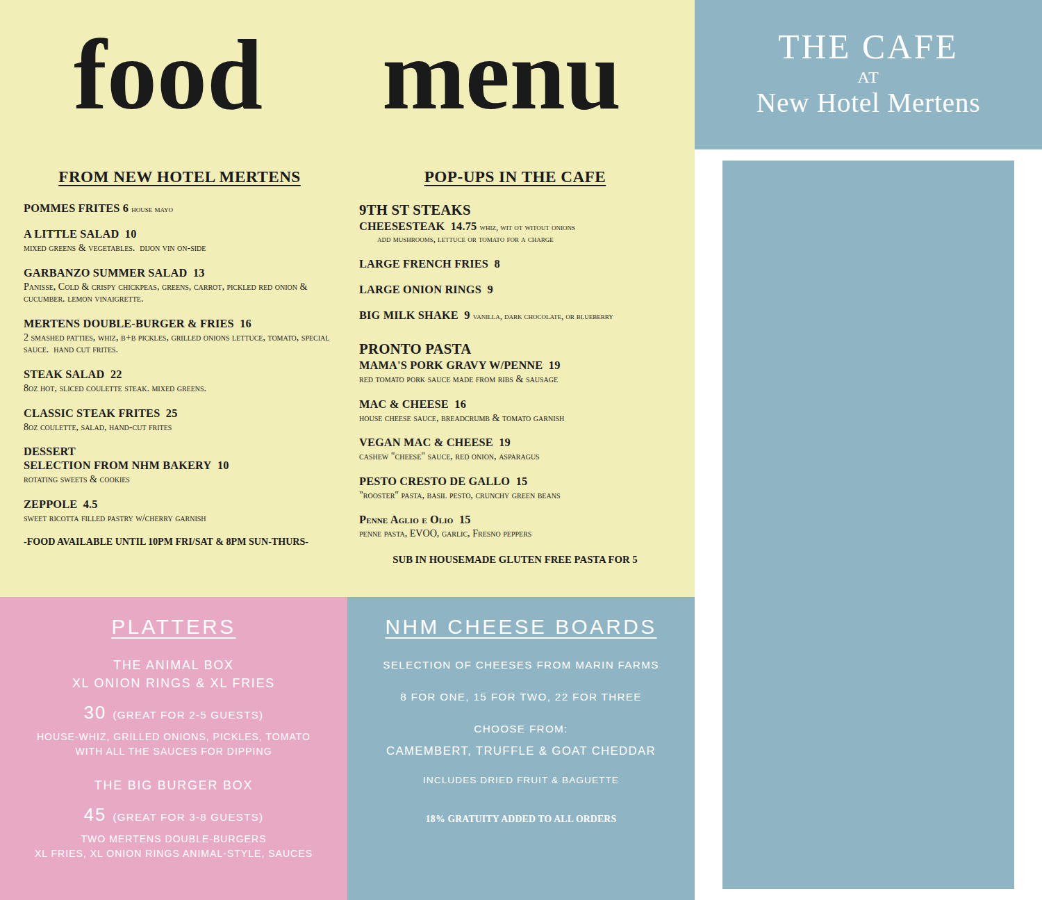food menu
THE CAFE
AT
New Hotel Mertens
FROM NEW HOTEL MERTENS
POMMES FRITES 6 house mayo
A LITTLE SALAD 10
mixed greens & vegetables. dijon vin on-side
GARBANZO SUMMER SALAD 13
Panisse, Cold & crispy chickpeas, greens, carrot, pickled red onion & cucumber. lemon vinaigrette.
MERTENS DOUBLE-BURGER & FRIES 16
2 smashed patties, whiz, b+b pickles, grilled onions lettuce, tomato, special sauce. hand cut frites.
STEAK SALAD 22
8oz hot, sliced coulette steak. mixed greens.
CLASSIC STEAK FRITES 25
8oz coulette, salad, hand-cut frites
DESSERT
SELECTION FROM NHM BAKERY 10
rotating sweets & cookies
ZEPPOLE 4.5
sweet ricotta filled pastry w/cherry garnish
-FOOD AVAILABLE UNTIL 10PM FRI/SAT & 8PM SUN-THURS-
POP-UPS IN THE CAFE
9TH ST STEAKS
CHEESESTEAK 14.75 whiz, wit ot witout onions
add mushrooms, lettuce or tomato for a charge
LARGE FRENCH FRIES 8
LARGE ONION RINGS 9
BIG MILK SHAKE 9 vanilla, dark chocolate, or blueberry
PRONTO PASTA
MAMA'S PORK GRAVY W/PENNE 19
red tomato pork sauce made from ribs & sausage
MAC & CHEESE 16
house cheese sauce, breadcrumb & tomato garnish
VEGAN MAC & CHEESE 19
cashew "cheese" sauce, red onion, asparagus
PESTO CRESTO DE GALLO 15
"rooster" pasta, basil pesto, crunchy green beans
Penne Aglio e Olio 15
penne pasta, EVOO, garlic, Fresno peppers
SUB IN HOUSEMADE GLUTEN FREE PASTA FOR 5
PLATTERS
THE ANIMAL BOX
XL ONION RINGS & XL FRIES
30 (GREAT FOR 2-5 GUESTS)
HOUSE-WHIZ, GRILLED ONIONS, PICKLES, TOMATO
WITH ALL THE SAUCES FOR DIPPING
THE BIG BURGER BOX
45 (GREAT FOR 3-8 GUESTS)
TWO MERTENS DOUBLE-BURGERS
XL FRIES, XL ONION RINGS ANIMAL-STYLE, SAUCES
NHM CHEESE BOARDS
SELECTION OF CHEESES FROM MARIN FARMS
8 FOR ONE, 15 FOR TWO, 22 FOR THREE
CHOOSE FROM:
CAMEMBERT, TRUFFLE & GOAT CHEDDAR
INCLUDES DRIED FRUIT & BAGUETTE
18% GRATUITY ADDED TO ALL ORDERS